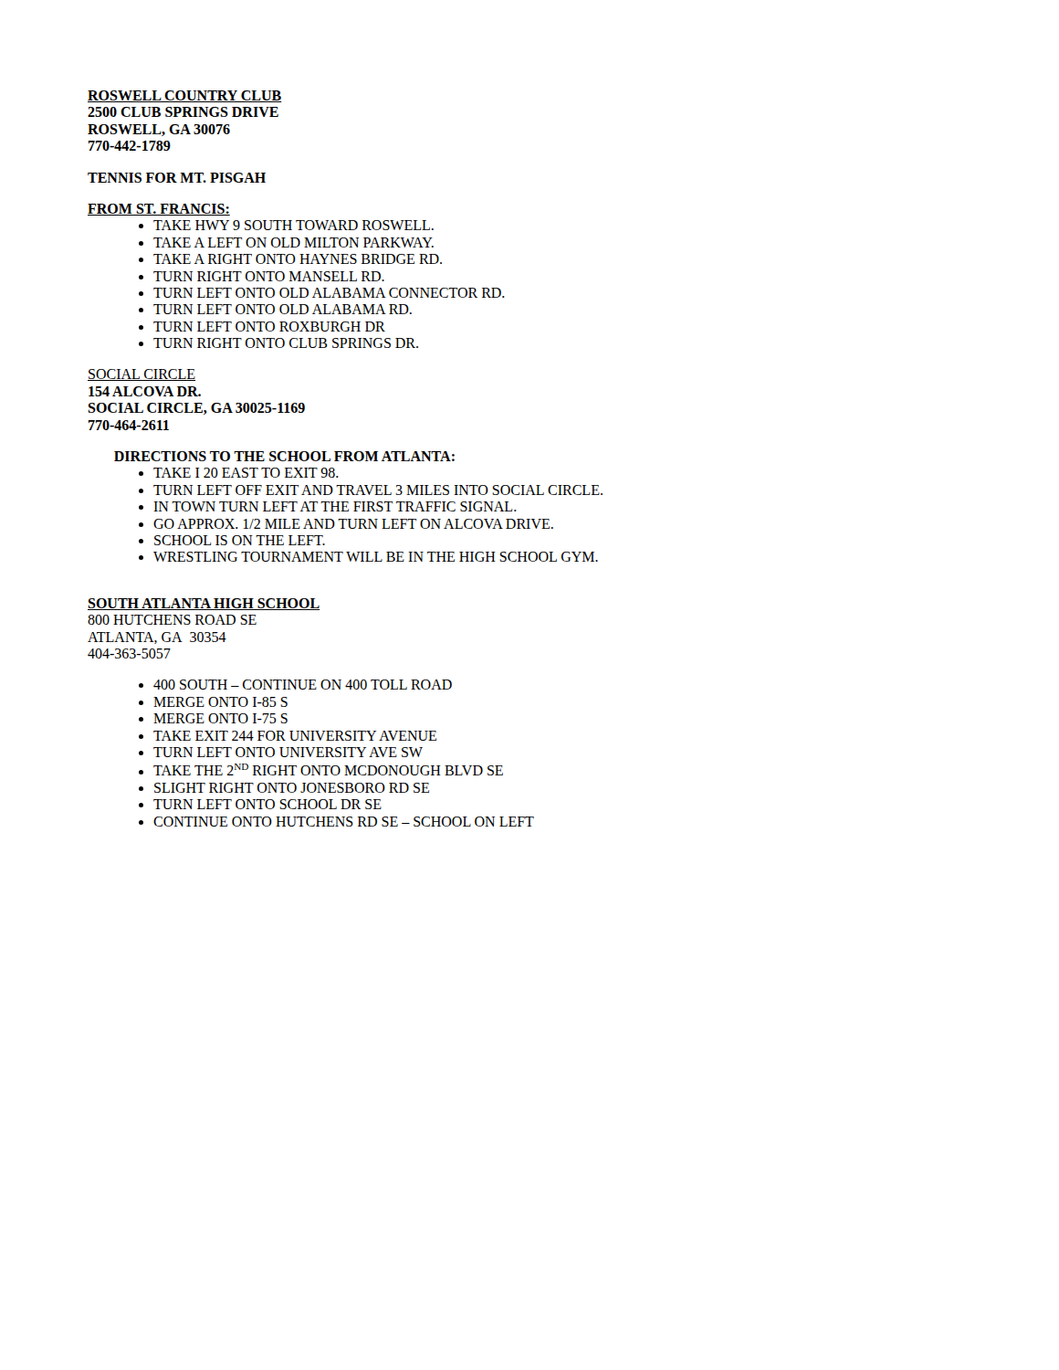ROSWELL COUNTRY CLUB
2500 CLUB SPRINGS DRIVE
ROSWELL, GA 30076
770-442-1789
TENNIS FOR MT. PISGAH
FROM ST. FRANCIS:
TAKE HWY 9 SOUTH TOWARD ROSWELL.
TAKE A LEFT ON OLD MILTON PARKWAY.
TAKE A RIGHT ONTO HAYNES BRIDGE RD.
TURN RIGHT ONTO MANSELL RD.
TURN LEFT ONTO OLD ALABAMA CONNECTOR RD.
TURN LEFT ONTO OLD ALABAMA RD.
TURN LEFT ONTO ROXBURGH DR
TURN RIGHT ONTO CLUB SPRINGS DR.
SOCIAL CIRCLE
154 ALCOVA DR.
SOCIAL CIRCLE, GA 30025-1169
770-464-2611
DIRECTIONS TO THE SCHOOL FROM ATLANTA:
TAKE I 20 EAST TO EXIT 98.
TURN LEFT OFF EXIT AND TRAVEL 3 MILES INTO SOCIAL CIRCLE.
IN TOWN TURN LEFT AT THE FIRST TRAFFIC SIGNAL.
GO APPROX. 1/2 MILE AND TURN LEFT ON ALCOVA DRIVE.
SCHOOL IS ON THE LEFT.
WRESTLING TOURNAMENT WILL BE IN THE HIGH SCHOOL GYM.
SOUTH ATLANTA HIGH SCHOOL
800 HUTCHENS ROAD SE
ATLANTA, GA 30354
404-363-5057
400 SOUTH – CONTINUE ON 400 TOLL ROAD
MERGE ONTO I-85 S
MERGE ONTO I-75 S
TAKE EXIT 244 FOR UNIVERSITY AVENUE
TURN LEFT ONTO UNIVERSITY AVE SW
TAKE THE 2ND RIGHT ONTO MCDONOUGH BLVD SE
SLIGHT RIGHT ONTO JONESBORO RD SE
TURN LEFT ONTO SCHOOL DR SE
CONTINUE ONTO HUTCHENS RD SE – SCHOOL ON LEFT